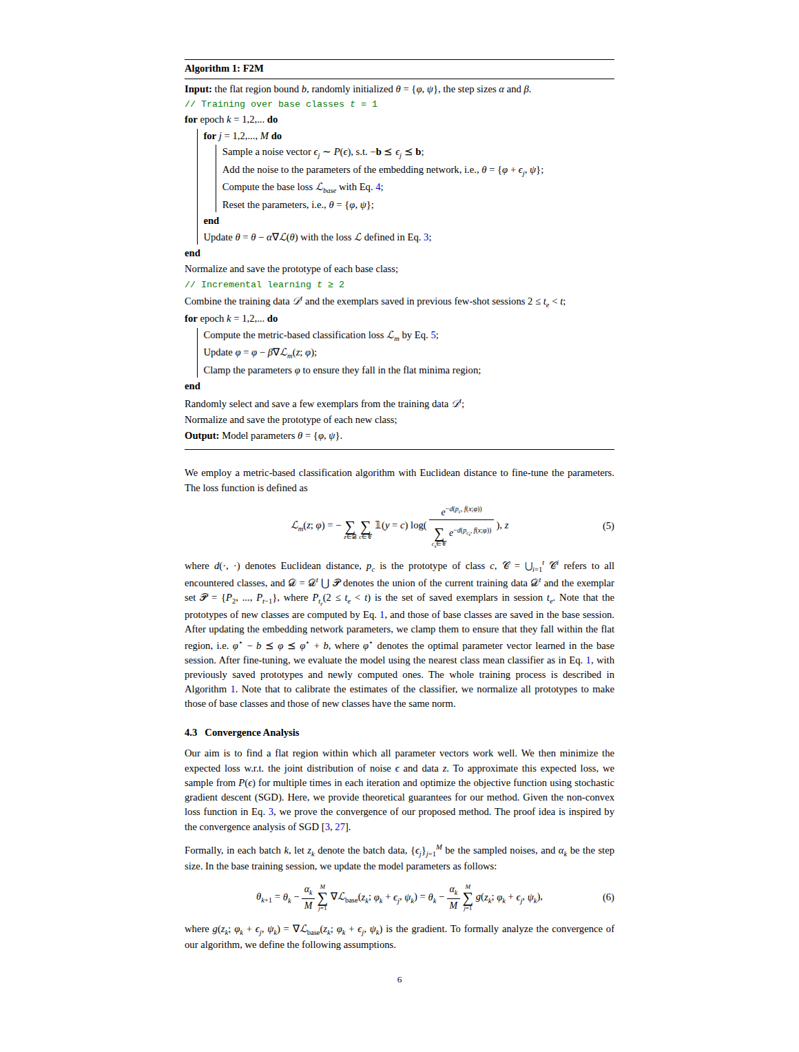Algorithm 1: F2M
Input: the flat region bound b, randomly initialized θ = {φ, ψ}, the step sizes α and β.
// Training over base classes t = 1
for epoch k = 1,2,... do
for j = 1,2,..., M do
Sample a noise vector ϵj ∼ P(ϵ), s.t. −b ⪯ ϵj ⪯ b;
Add the noise to the parameters of the embedding network, i.e., θ = {φ + ϵj, ψ};
Compute the base loss ℒbase with Eq. 4;
Reset the parameters, i.e., θ = {φ, ψ};
end
Update θ = θ − α∇ℒ(θ) with the loss ℒ defined in Eq. 3;
end
Normalize and save the prototype of each base class;
// Incremental learning t ≥ 2
Combine the training data 𝒟t and the exemplars saved in previous few-shot sessions 2 ≤ te < t;
for epoch k = 1,2,... do
Compute the metric-based classification loss ℒm by Eq. 5;
Update φ = φ − β∇ℒm(z; φ);
Clamp the parameters φ to ensure they fall in the flat minima region;
end
Randomly select and save a few exemplars from the training data 𝒟t;
Normalize and save the prototype of each new class;
Output: Model parameters θ = {φ, ψ}.
We employ a metric-based classification algorithm with Euclidean distance to fine-tune the parameters. The loss function is defined as
ℒm(z; φ) = − ∑z∈𝒟 ∑c∈𝒞 𝟙(y = c) log( e−d(pc, f(x;φ)) ∑ck∈𝒞 e−d(pck, f(x;φ)) ), z (5)
where d(·, ·) denotes Euclidean distance, pc is the prototype of class c, 𝒞 = ⋃i=1t 𝒞i refers to all encountered classes, and 𝒟 = 𝒟t ⋃ 𝒫 denotes the union of the current training data 𝒟t and the exemplar set 𝒫 = {P2, ..., Pt−1}, where Pte(2 ≤ te < t) is the set of saved exemplars in session te. Note that the prototypes of new classes are computed by Eq. 1, and those of base classes are saved in the base session. After updating the embedding network parameters, we clamp them to ensure that they fall within the flat region, i.e. φ⋆ − b ⪯ φ ⪯ φ⋆ + b, where φ⋆ denotes the optimal parameter vector learned in the base session. After fine-tuning, we evaluate the model using the nearest class mean classifier as in Eq. 1, with previously saved prototypes and newly computed ones. The whole training process is described in Algorithm 1. Note that to calibrate the estimates of the classifier, we normalize all prototypes to make those of base classes and those of new classes have the same norm.
4.3 Convergence Analysis
Our aim is to find a flat region within which all parameter vectors work well. We then minimize the expected loss w.r.t. the joint distribution of noise ϵ and data z. To approximate this expected loss, we sample from P(ϵ) for multiple times in each iteration and optimize the objective function using stochastic gradient descent (SGD). Here, we provide theoretical guarantees for our method. Given the non-convex loss function in Eq. 3, we prove the convergence of our proposed method. The proof idea is inspired by the convergence analysis of SGD [3, 27].
Formally, in each batch k, let zk denote the batch data, {ϵj}j=1M be the sampled noises, and αk be the step size. In the base training session, we update the model parameters as follows:
θk+1 = θk − αk M M∑j=1 ∇ℒbase(zk; φk + ϵj, ψk) = θk − αk M M∑j=1 g(zk; φk + ϵj, ψk), (6)
where g(zk; φk + ϵj, ψk) = ∇ℒbase(zk; φk + ϵj, ψk) is the gradient. To formally analyze the convergence of our algorithm, we define the following assumptions.
6